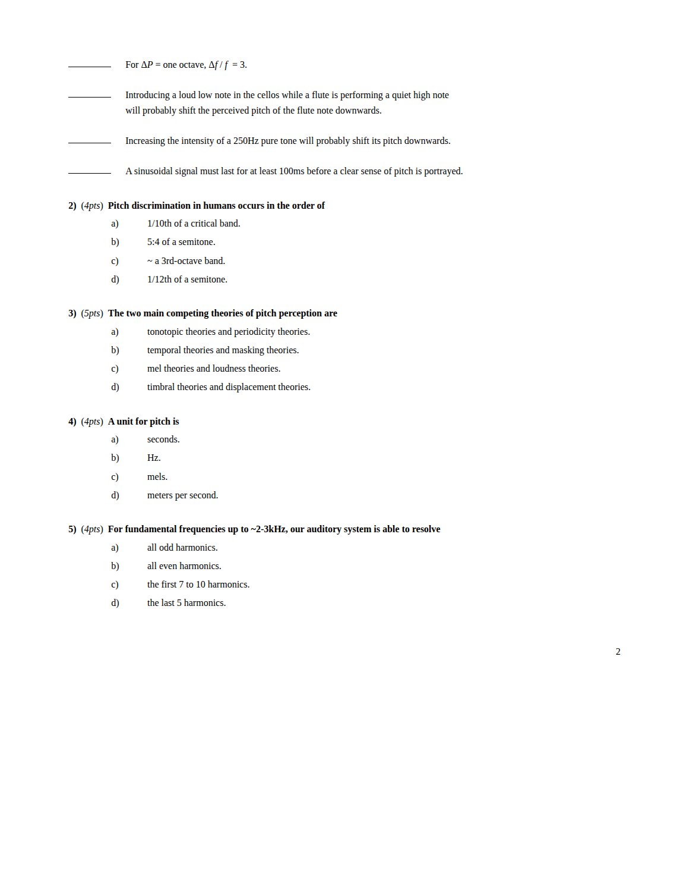For ΔP = one octave, Δf / f = 3.
Introducing a loud low note in the cellos while a flute is performing a quiet high note will probably shift the perceived pitch of the flute note downwards.
Increasing the intensity of a 250Hz pure tone will probably shift its pitch downwards.
A sinusoidal signal must last for at least 100ms before a clear sense of pitch is portrayed.
2) (4pts) Pitch discrimination in humans occurs in the order of
a) 1/10th of a critical band.
b) 5:4 of a semitone.
c)~ a 3rd-octave band.
d) 1/12th of a semitone.
3) (5pts) The two main competing theories of pitch perception are
a) tonotopic theories and periodicity theories.
b) temporal theories and masking theories.
c) mel theories and loudness theories.
d) timbral theories and displacement theories.
4) (4pts) A unit for pitch is
a) seconds.
b) Hz.
c) mels.
d) meters per second.
5) (4pts) For fundamental frequencies up to ~2-3kHz, our auditory system is able to resolve
a) all odd harmonics.
b) all even harmonics.
c) the first 7 to 10 harmonics.
d) the last 5 harmonics.
2